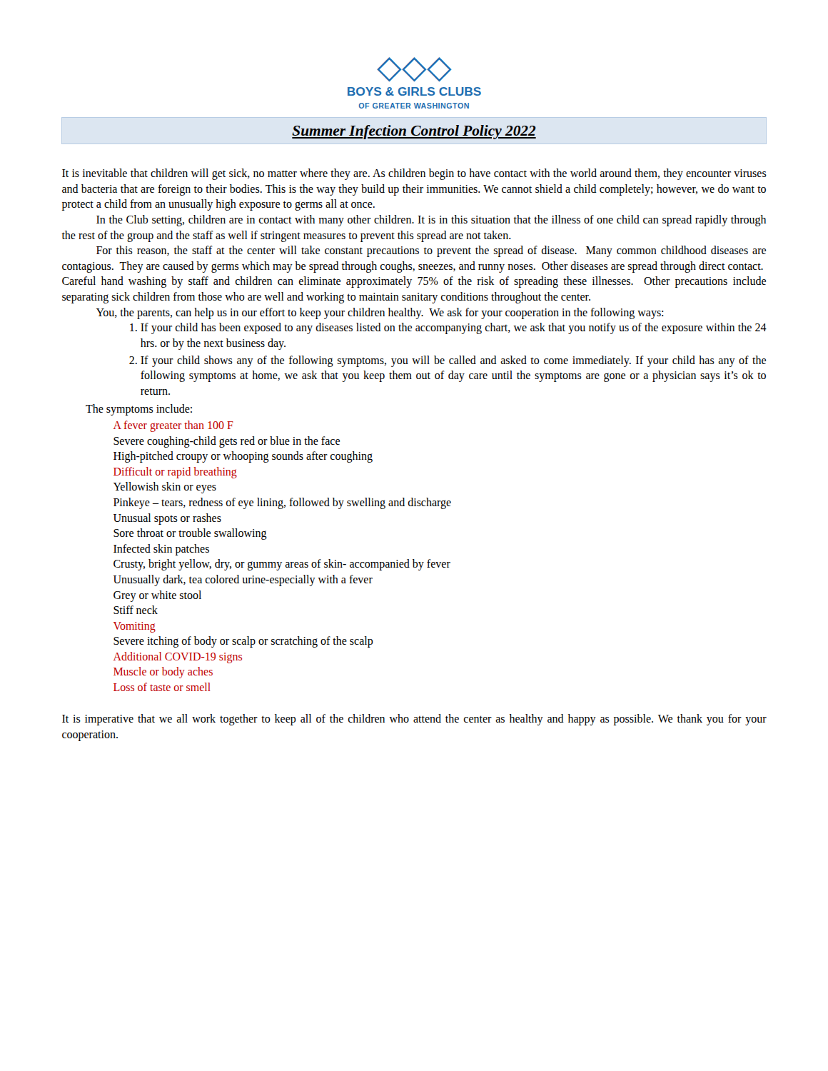◇◇◇
BOYS & GIRLS CLUBS
OF GREATER WASHINGTON
Summer Infection Control Policy 2022
It is inevitable that children will get sick, no matter where they are. As children begin to have contact with the world around them, they encounter viruses and bacteria that are foreign to their bodies. This is the way they build up their immunities. We cannot shield a child completely; however, we do want to protect a child from an unusually high exposure to germs all at once.
In the Club setting, children are in contact with many other children. It is in this situation that the illness of one child can spread rapidly through the rest of the group and the staff as well if stringent measures to prevent this spread are not taken.
For this reason, the staff at the center will take constant precautions to prevent the spread of disease. Many common childhood diseases are contagious. They are caused by germs which may be spread through coughs, sneezes, and runny noses. Other diseases are spread through direct contact. Careful hand washing by staff and children can eliminate approximately 75% of the risk of spreading these illnesses. Other precautions include separating sick children from those who are well and working to maintain sanitary conditions throughout the center.
You, the parents, can help us in our effort to keep your children healthy. We ask for your cooperation in the following ways:
If your child has been exposed to any diseases listed on the accompanying chart, we ask that you notify us of the exposure within the 24 hrs. or by the next business day.
If your child shows any of the following symptoms, you will be called and asked to come immediately. If your child has any of the following symptoms at home, we ask that you keep them out of day care until the symptoms are gone or a physician says it’s ok to return.
The symptoms include:
A fever greater than 100 F
Severe coughing-child gets red or blue in the face
High-pitched croupy or whooping sounds after coughing
Difficult or rapid breathing
Yellowish skin or eyes
Pinkeye – tears, redness of eye lining, followed by swelling and discharge
Unusual spots or rashes
Sore throat or trouble swallowing
Infected skin patches
Crusty, bright yellow, dry, or gummy areas of skin- accompanied by fever
Unusually dark, tea colored urine-especially with a fever
Grey or white stool
Stiff neck
Vomiting
Severe itching of body or scalp or scratching of the scalp
Additional COVID-19 signs
Muscle or body aches
Loss of taste or smell
It is imperative that we all work together to keep all of the children who attend the center as healthy and happy as possible. We thank you for your cooperation.